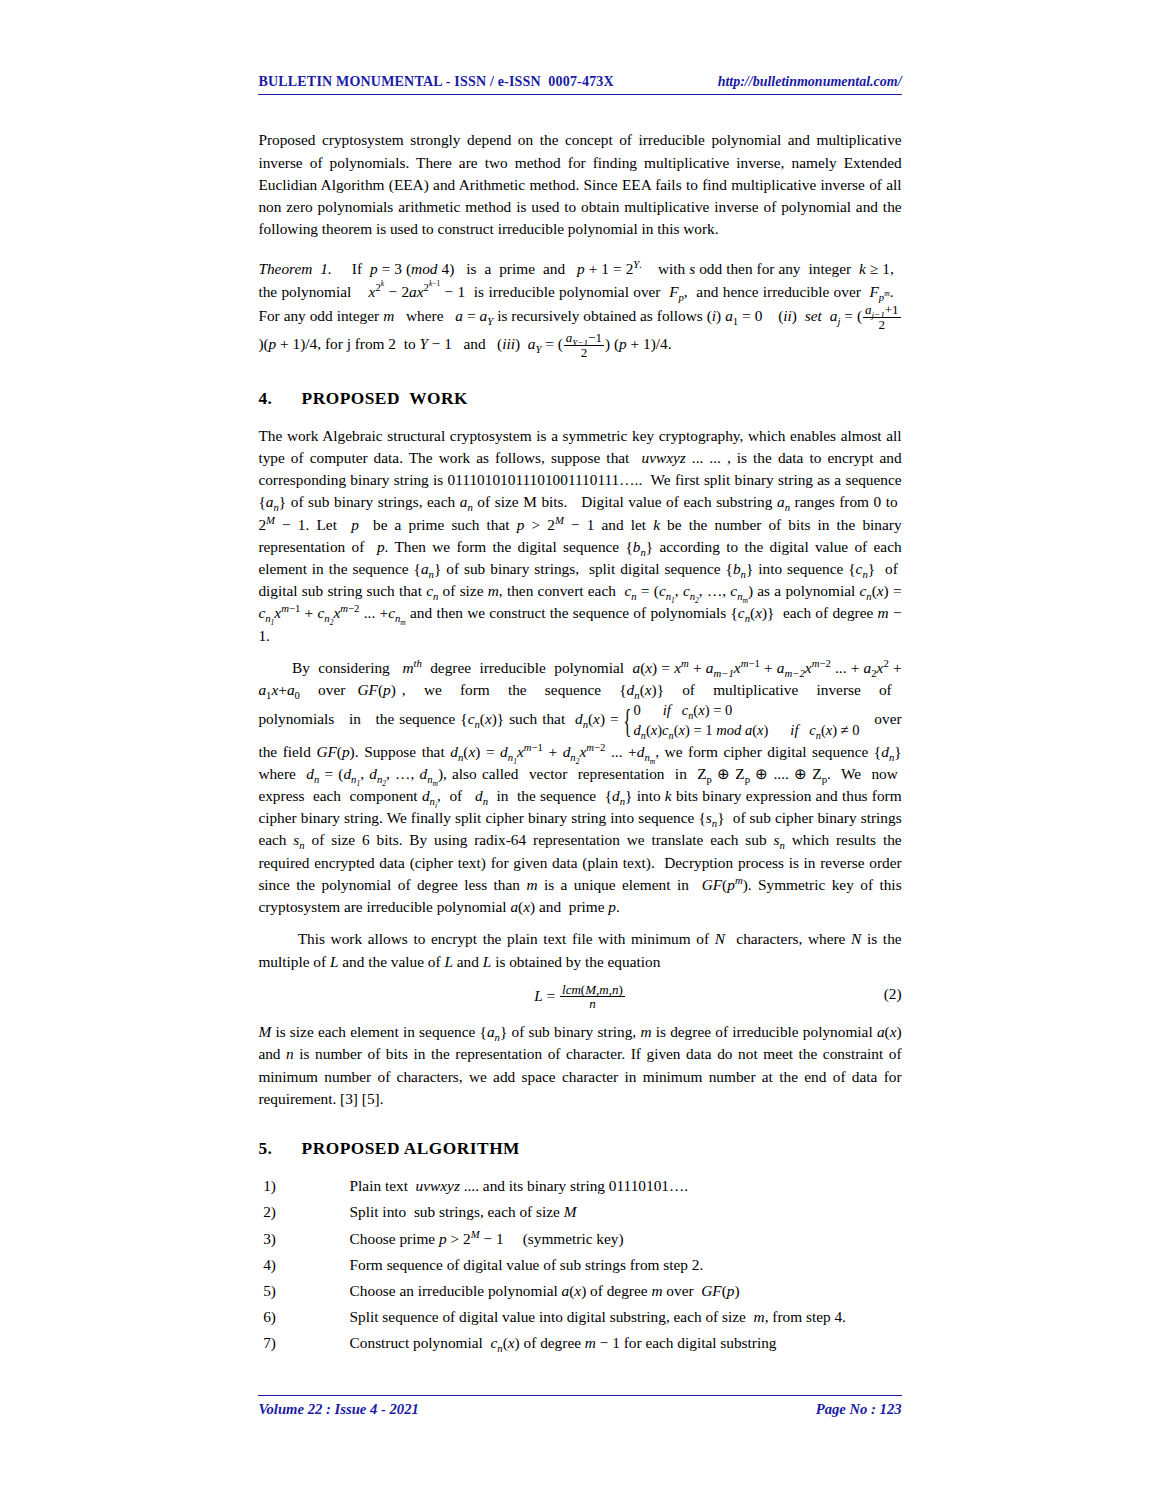BULLETIN MONUMENTAL - ISSN / e-ISSN 0007-473X
http://bulletinmonumental.com/
Proposed cryptosystem strongly depend on the concept of irreducible polynomial and multiplicative inverse of polynomials. There are two method for finding multiplicative inverse, namely Extended Euclidian Algorithm (EEA) and Arithmetic method. Since EEA fails to find multiplicative inverse of all non zero polynomials arithmetic method is used to obtain multiplicative inverse of polynomial and the following theorem is used to construct irreducible polynomial in this work.
Theorem 1. If p = 3 (mod 4) is a prime and p + 1 = 2Υ. with s odd then for any integer k ≥ 1, the polynomial x2k − 2ax2k−1 − 1 is irreducible polynomial over Fp, and hence irreducible over Fpm. For any odd integer m where a = aΥ is recursively obtained as follows (i) a1 = 0 (ii) set aj = (aj−1+12)(p + 1)/4, for j from 2 to Υ − 1 and (iii) aΥ = (aΥ−1−12) (p + 1)/4.
4. PROPOSED WORK
The work Algebraic structural cryptosystem is a symmetric key cryptography, which enables almost all type of computer data. The work as follows, suppose that uvwxyz ... ... , is the data to encrypt and corresponding binary string is 01110101011101001110111….. We first split binary string as a sequence {an} of sub binary strings, each an of size M bits. Digital value of each substring an ranges from 0 to 2M − 1. Let p be a prime such that p > 2M − 1 and let k be the number of bits in the binary representation of p. Then we form the digital sequence {bn} according to the digital value of each element in the sequence {an} of sub binary strings, split digital sequence {bn} into sequence {cn} of digital sub string such that cn of size m, then convert each cn = (cn1, cn2, …, cnm) as a polynomial cn(x) = cn1xm−1 + cn2xm−2 ... +cnm and then we construct the sequence of polynomials {cn(x)} each of degree m − 1.
By considering mth degree irreducible polynomial a(x) = xm + am−1xm−1 + am−2xm−2 ... + a2x2 + a1x+a0 over GF(p) , we form the sequence {dn(x)} of multiplicative inverse of polynomials in the sequence {cn(x)} such that dn(x) = 0if cn(x) = 0 dn(x)cn(x) = 1 mod a(x)if cn(x) ≠ 0 over the field GF(p). Suppose that dn(x) = dn1xm−1 + dn2xm−2 ... +dnm, we form cipher digital sequence {dn} where dn = (dn1, dn2, …, dnm), also called vector representation in Zp ⊕ Zp ⊕ .... ⊕ Zp. We now express each component dni, of dn in the sequence {dn} into k bits binary expression and thus form cipher binary string. We finally split cipher binary string into sequence {sn} of sub cipher binary strings each sn of size 6 bits. By using radix-64 representation we translate each sub sn which results the required encrypted data (cipher text) for given data (plain text). Decryption process is in reverse order since the polynomial of degree less than m is a unique element in GF(pm). Symmetric key of this cryptosystem are irreducible polynomial a(x) and prime p.
This work allows to encrypt the plain text file with minimum of N characters, where N is the multiple of L and the value of L and L is obtained by the equation
L = lcm(M,m,n) n (2)
M is size each element in sequence {an} of sub binary string, m is degree of irreducible polynomial a(x) and n is number of bits in the representation of character. If given data do not meet the constraint of minimum number of characters, we add space character in minimum number at the end of data for requirement. [3] [5].
5. PROPOSED ALGORITHM
Plain text uvwxyz .... and its binary string 01110101….
Split into sub strings, each of size M
Choose prime p > 2M − 1 (symmetric key)
Form sequence of digital value of sub strings from step 2.
Choose an irreducible polynomial a(x) of degree m over GF(p)
Split sequence of digital value into digital substring, each of size m, from step 4.
Construct polynomial cn(x) of degree m − 1 for each digital substring
Volume 22 : Issue 4 - 2021
Page No : 123